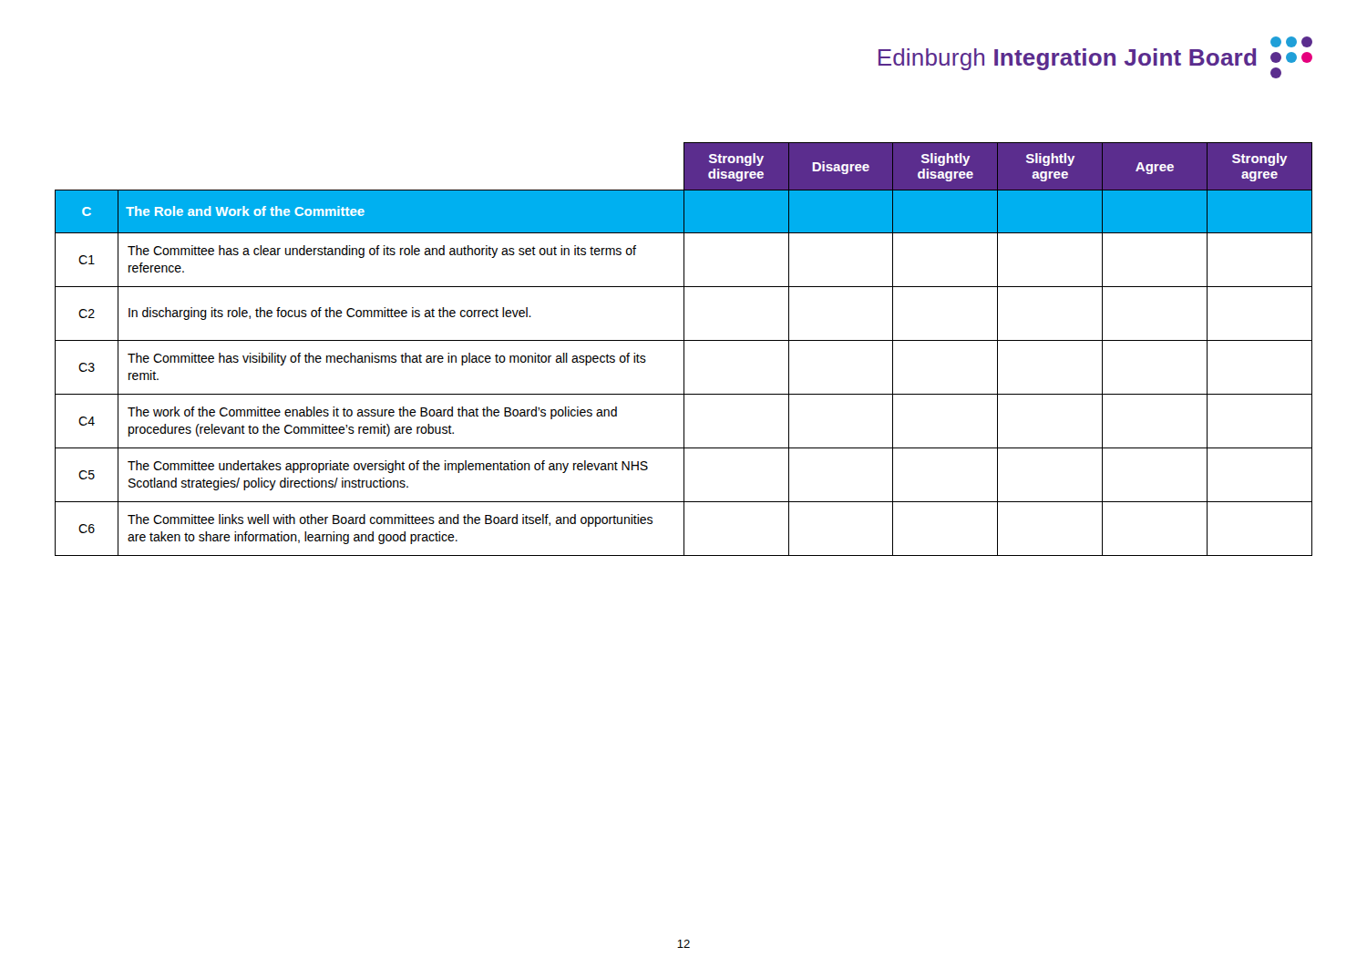Edinburgh Integration Joint Board
| | Strongly disagree | Disagree | Slightly disagree | Slightly agree | Agree | Strongly agree |
| --- | --- | --- | --- | --- | --- | --- |
| C | The Role and Work of the Committee | | | | | | |
| C1 | The Committee has a clear understanding of its role and authority as set out in its terms of reference. | | | | | | |
| C2 | In discharging its role, the focus of the Committee is at the correct level. | | | | | | |
| C3 | The Committee has visibility of the mechanisms that are in place to monitor all aspects of its remit. | | | | | | |
| C4 | The work of the Committee enables it to assure the Board that the Board’s policies and procedures (relevant to the Committee’s remit) are robust. | | | | | | |
| C5 | The Committee undertakes appropriate oversight of the implementation of any relevant NHS Scotland strategies/ policy directions/ instructions. | | | | | | |
| C6 | The Committee links well with other Board committees and the Board itself, and opportunities are taken to share information, learning and good practice. | | | | | | |
12